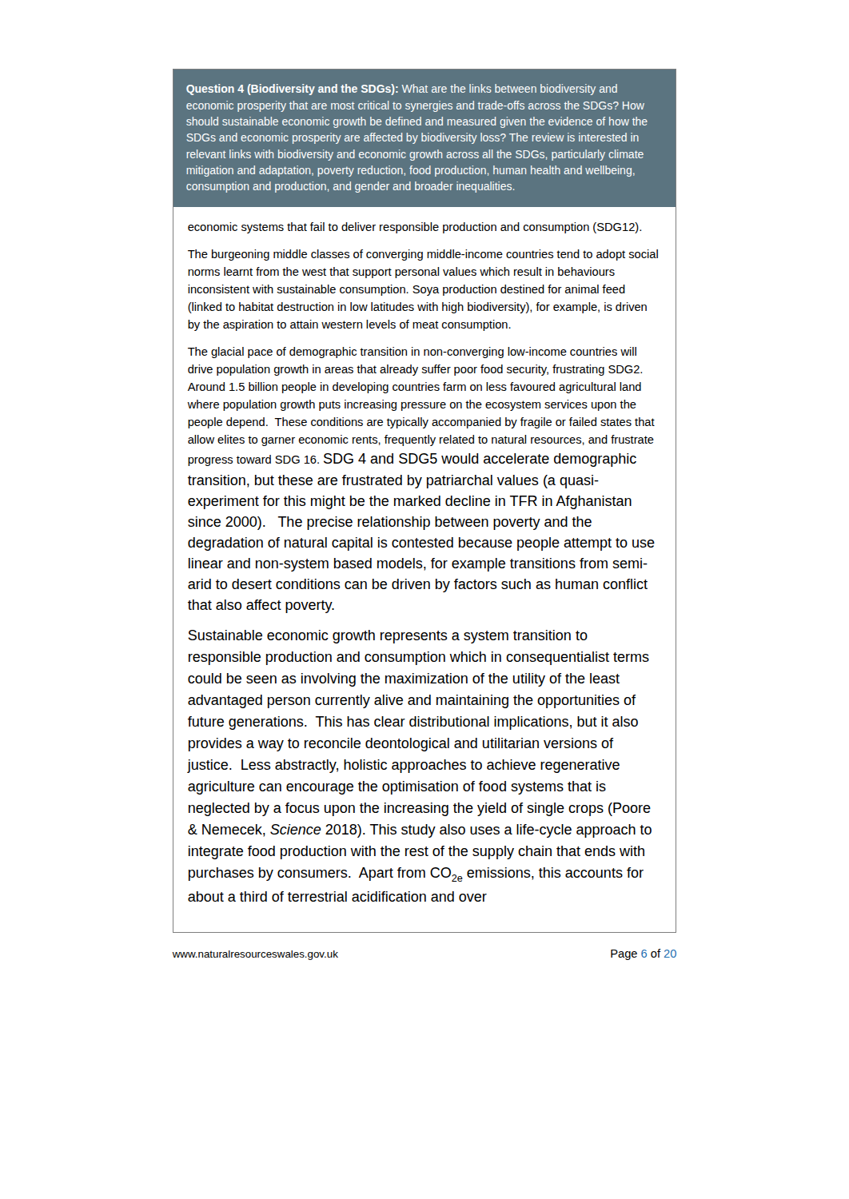Question 4 (Biodiversity and the SDGs): What are the links between biodiversity and economic prosperity that are most critical to synergies and trade-offs across the SDGs? How should sustainable economic growth be defined and measured given the evidence of how the SDGs and economic prosperity are affected by biodiversity loss? The review is interested in relevant links with biodiversity and economic growth across all the SDGs, particularly climate mitigation and adaptation, poverty reduction, food production, human health and wellbeing, consumption and production, and gender and broader inequalities.
economic systems that fail to deliver responsible production and consumption (SDG12).
The burgeoning middle classes of converging middle-income countries tend to adopt social norms learnt from the west that support personal values which result in behaviours inconsistent with sustainable consumption. Soya production destined for animal feed (linked to habitat destruction in low latitudes with high biodiversity), for example, is driven by the aspiration to attain western levels of meat consumption.
The glacial pace of demographic transition in non-converging low-income countries will drive population growth in areas that already suffer poor food security, frustrating SDG2. Around 1.5 billion people in developing countries farm on less favoured agricultural land where population growth puts increasing pressure on the ecosystem services upon the people depend. These conditions are typically accompanied by fragile or failed states that allow elites to garner economic rents, frequently related to natural resources, and frustrate progress toward SDG 16. SDG 4 and SDG5 would accelerate demographic transition, but these are frustrated by patriarchal values (a quasi-experiment for this might be the marked decline in TFR in Afghanistan since 2000). The precise relationship between poverty and the degradation of natural capital is contested because people attempt to use linear and non-system based models, for example transitions from semi-arid to desert conditions can be driven by factors such as human conflict that also affect poverty.
Sustainable economic growth represents a system transition to responsible production and consumption which in consequentialist terms could be seen as involving the maximization of the utility of the least advantaged person currently alive and maintaining the opportunities of future generations. This has clear distributional implications, but it also provides a way to reconcile deontological and utilitarian versions of justice. Less abstractly, holistic approaches to achieve regenerative agriculture can encourage the optimisation of food systems that is neglected by a focus upon the increasing the yield of single crops (Poore & Nemecek, Science 2018). This study also uses a life-cycle approach to integrate food production with the rest of the supply chain that ends with purchases by consumers. Apart from CO2e emissions, this accounts for about a third of terrestrial acidification and over
www.naturalresourceswales.gov.uk
Page 6 of 20